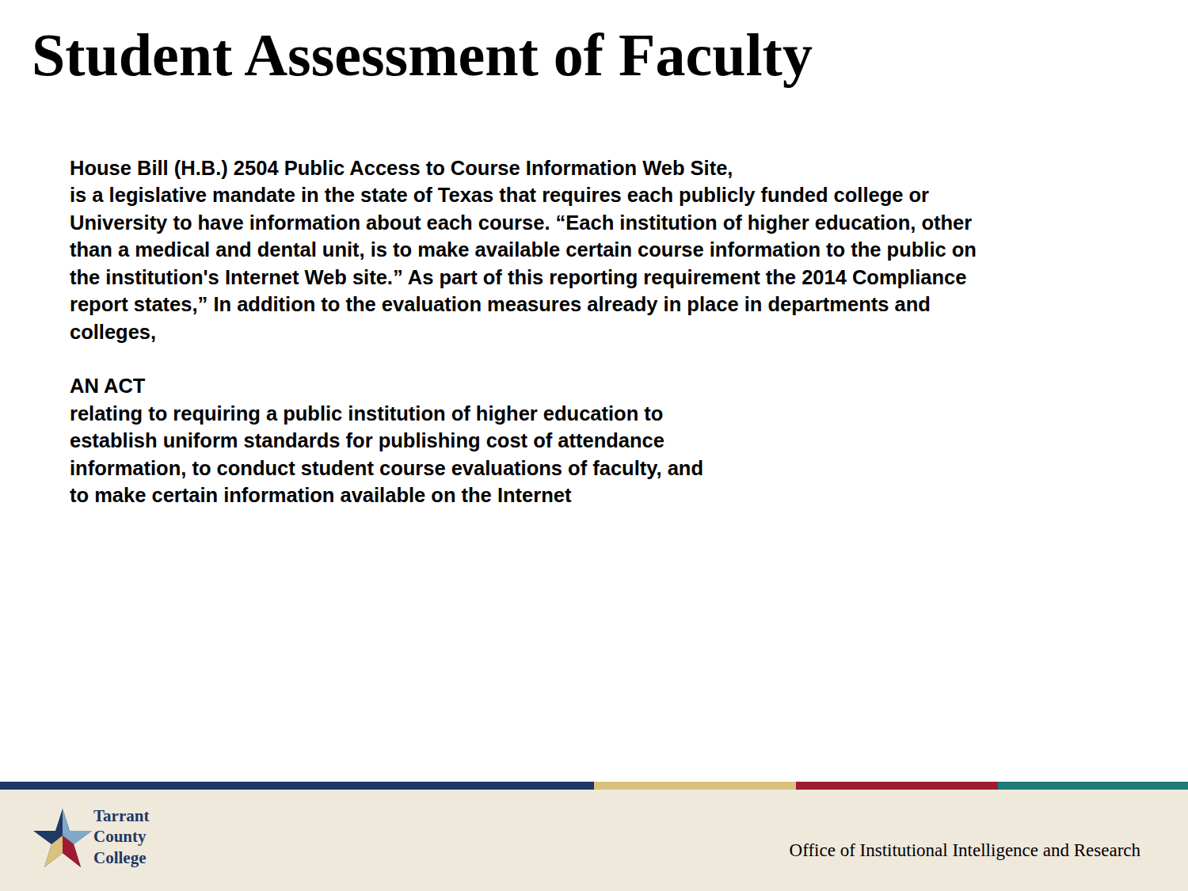Student Assessment of Faculty
House Bill (H.B.) 2504 Public Access to Course Information Web Site,
is a legislative mandate in the state of Texas that requires each publicly funded college or University to have information about each course. “Each institution of higher education, other than a medical and dental unit, is to make available certain course information to the public on the institution's Internet Web site.” As part of this reporting requirement the 2014 Compliance report states,” In addition to the evaluation measures already in place in departments and colleges,
AN ACT
relating to requiring a public institution of higher education to
establish uniform standards for publishing cost of attendance
information, to conduct student course evaluations of faculty, and
to make certain information available on the Internet
Tarrant
County
College
Office of Institutional Intelligence and Research